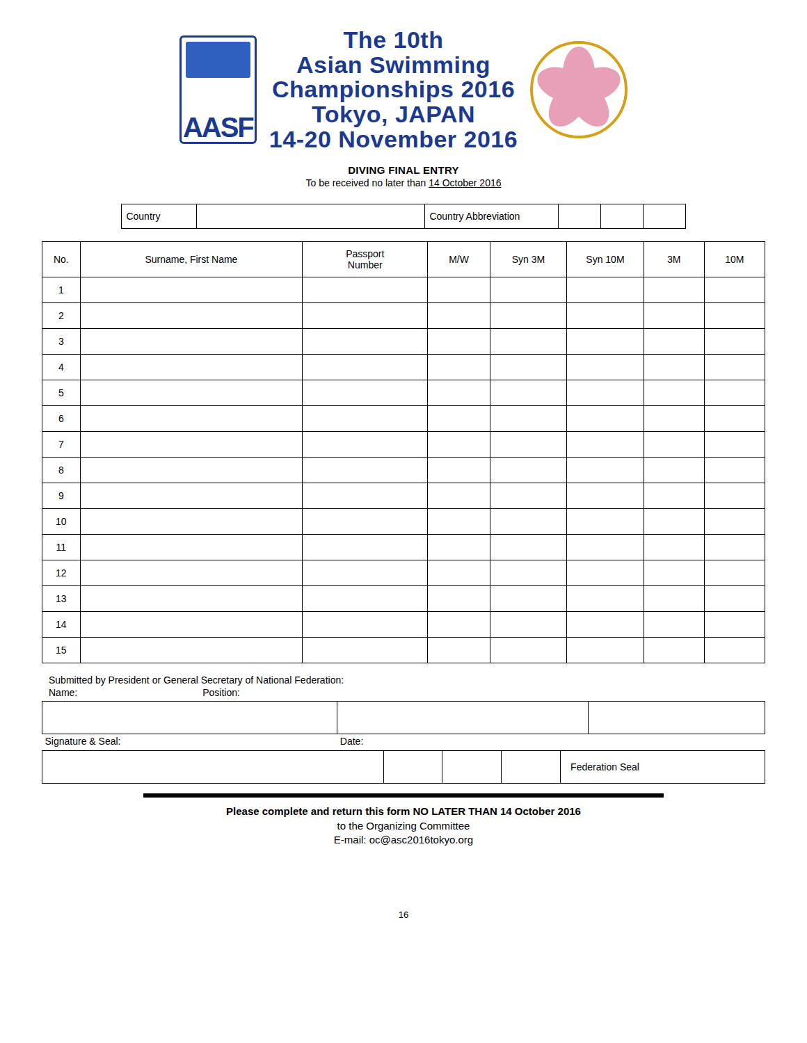AASF
The 10th Asian Swimming Championships 2016 Tokyo, JAPAN 14-20 November 2016
DIVING FINAL ENTRY
To be received no later than 14 October 2016
| Country | | Country Abbreviation | | | |
| No. | Surname, First Name | Passport Number | M/W | Syn 3M | Syn 10M | 3M | 10M |
| --- | --- | --- | --- | --- | --- | --- | --- |
| 1 | | | | | | | |
| 2 | | | | | | | |
| 3 | | | | | | | |
| 4 | | | | | | | |
| 5 | | | | | | | |
| 6 | | | | | | | |
| 7 | | | | | | | |
| 8 | | | | | | | |
| 9 | | | | | | | |
| 10 | | | | | | | |
| 11 | | | | | | | |
| 12 | | | | | | | |
| 13 | | | | | | | |
| 14 | | | | | | | |
| 15 | | | | | | | |
Submitted by President or General Secretary of National Federation:
Name: Position:
| Signature & Seal: | Date: | |
| | | | | Federation Seal |
Please complete and return this form NO LATER THAN 14 October 2016
to the Organizing Committee
E-mail: oc@asc2016tokyo.org
16